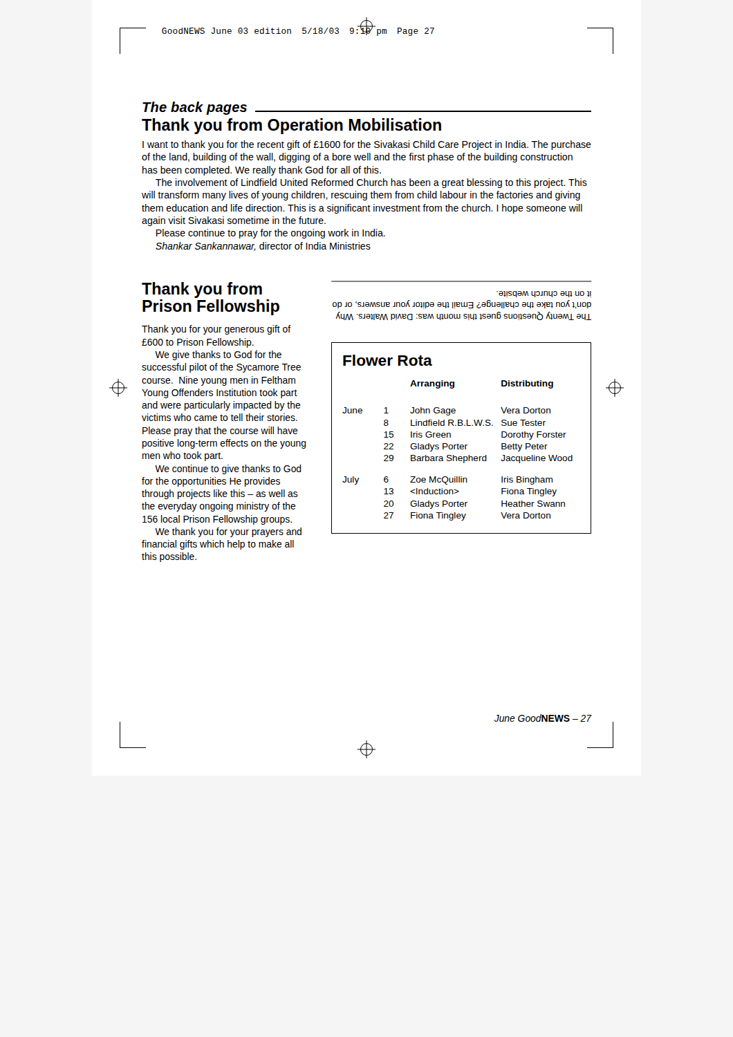GoodNEWS June 03 edition 5/18/03 9:10 pm Page 27
The back pages
Thank you from Operation Mobilisation
I want to thank you for the recent gift of £1600 for the Sivakasi Child Care Project in India. The purchase of the land, building of the wall, digging of a bore well and the first phase of the building construction has been completed. We really thank God for all of this.
The involvement of Lindfield United Reformed Church has been a great blessing to this project. This will transform many lives of young children, rescuing them from child labour in the factories and giving them education and life direction. This is a significant investment from the church. I hope someone will again visit Sivakasi sometime in the future.
Please continue to pray for the ongoing work in India.
Shankar Sankannawar, director of India Ministries
Thank you from
Prison Fellowship
Thank you for your generous gift of £600 to Prison Fellowship.
We give thanks to God for the successful pilot of the Sycamore Tree course. Nine young men in Feltham Young Offenders Institution took part and were particularly impacted by the victims who came to tell their stories. Please pray that the course will have positive long-term effects on the young men who took part.
We continue to give thanks to God for the opportunities He provides through projects like this – as well as the everyday ongoing ministry of the 156 local Prison Fellowship groups.
We thank you for your prayers and financial gifts which help to make all this possible.
The Twenty Questions guest this month was: David Walters. Why don’t you take the challenge? Email the editor your answers, or do it on the church website.
Flower Rota
| | | Arranging | Distributing |
| --- | --- | --- | --- |
| June | 1 | John Gage | Vera Dorton |
| | 8 | Lindfield R.B.L.W.S. | Sue Tester |
| | 15 | Iris Green | Dorothy Forster |
| | 22 | Gladys Porter | Betty Peter |
| | 29 | Barbara Shepherd | Jacqueline Wood |
| July | 6 | Zoe McQuillin | Iris Bingham |
| | 13 | <Induction> | Fiona Tingley |
| | 20 | Gladys Porter | Heather Swann |
| | 27 | Fiona Tingley | Vera Dorton |
June GoodNEWS – 27